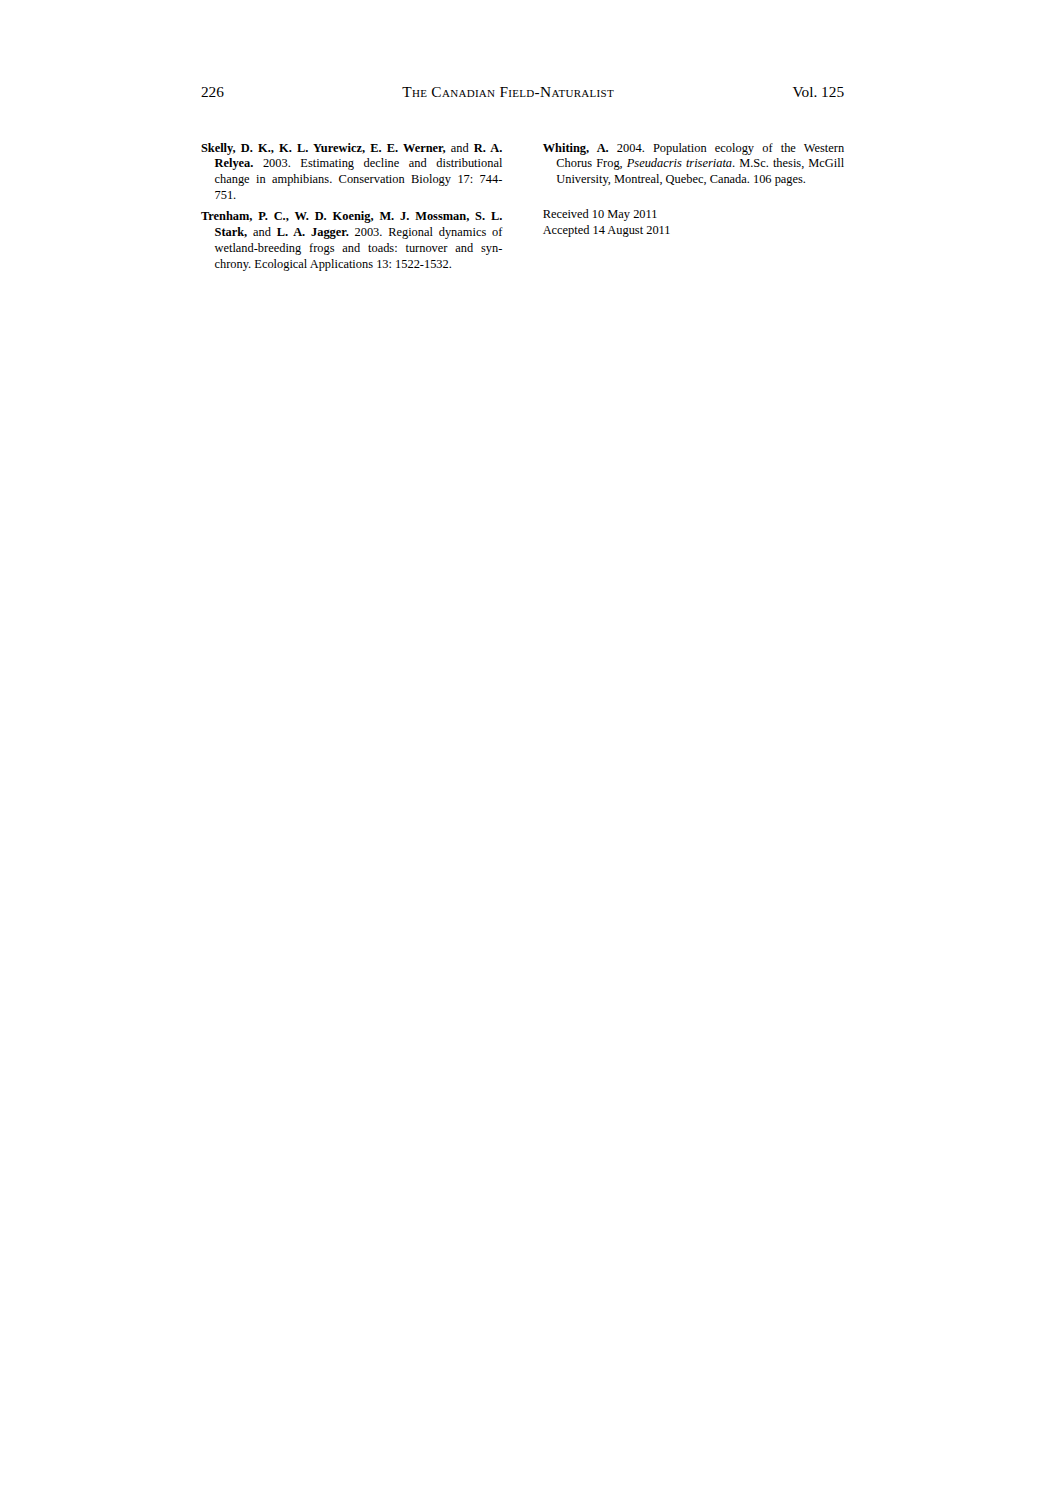226 The Canadian Field-Naturalist Vol. 125
Skelly, D. K., K. L. Yurewicz, E. E. Werner, and R. A. Relyea. 2003. Estimating decline and distributional change in amphibians. Conservation Biology 17: 744-751.
Trenham, P. C., W. D. Koenig, M. J. Mossman, S. L. Stark, and L. A. Jagger. 2003. Regional dynamics of wetland-breeding frogs and toads: turnover and synchrony. Ecological Applications 13: 1522-1532.
Whiting, A. 2004. Population ecology of the Western Chorus Frog, Pseudacris triseriata. M.Sc. thesis, McGill University, Montreal, Quebec, Canada. 106 pages.
Received 10 May 2011
Accepted 14 August 2011